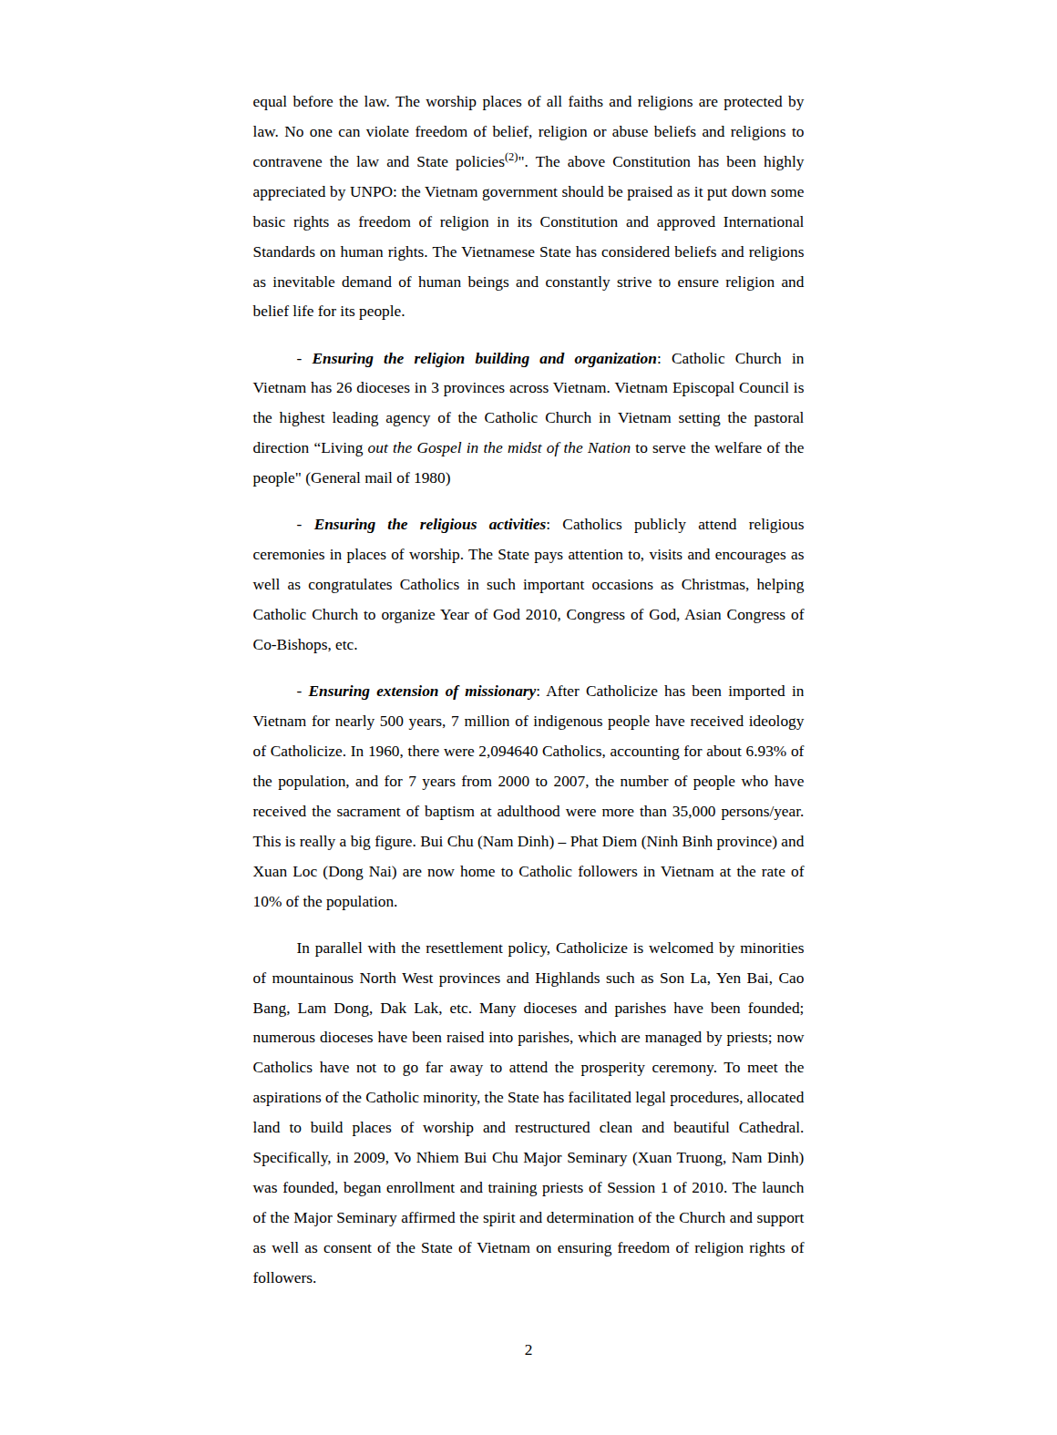equal before the law. The worship places of all faiths and religions are protected by law. No one can violate freedom of belief, religion or abuse beliefs and religions to contravene the law and State policies(2)". The above Constitution has been highly appreciated by UNPO: the Vietnam government should be praised as it put down some basic rights as freedom of religion in its Constitution and approved International Standards on human rights. The Vietnamese State has considered beliefs and religions as inevitable demand of human beings and constantly strive to ensure religion and belief life for its people.
- Ensuring the religion building and organization: Catholic Church in Vietnam has 26 dioceses in 3 provinces across Vietnam. Vietnam Episcopal Council is the highest leading agency of the Catholic Church in Vietnam setting the pastoral direction “Living out the Gospel in the midst of the Nation to serve the welfare of the people" (General mail of 1980)
- Ensuring the religious activities: Catholics publicly attend religious ceremonies in places of worship. The State pays attention to, visits and encourages as well as congratulates Catholics in such important occasions as Christmas, helping Catholic Church to organize Year of God 2010, Congress of God, Asian Congress of Co-Bishops, etc.
- Ensuring extension of missionary: After Catholicize has been imported in Vietnam for nearly 500 years, 7 million of indigenous people have received ideology of Catholicize. In 1960, there were 2,094640 Catholics, accounting for about 6.93% of the population, and for 7 years from 2000 to 2007, the number of people who have received the sacrament of baptism at adulthood were more than 35,000 persons/year. This is really a big figure. Bui Chu (Nam Dinh) – Phat Diem (Ninh Binh province) and Xuan Loc (Dong Nai) are now home to Catholic followers in Vietnam at the rate of 10% of the population.
In parallel with the resettlement policy, Catholicize is welcomed by minorities of mountainous North West provinces and Highlands such as Son La, Yen Bai, Cao Bang, Lam Dong, Dak Lak, etc. Many dioceses and parishes have been founded; numerous dioceses have been raised into parishes, which are managed by priests; now Catholics have not to go far away to attend the prosperity ceremony. To meet the aspirations of the Catholic minority, the State has facilitated legal procedures, allocated land to build places of worship and restructured clean and beautiful Cathedral. Specifically, in 2009, Vo Nhiem Bui Chu Major Seminary (Xuan Truong, Nam Dinh) was founded, began enrollment and training priests of Session 1 of 2010. The launch of the Major Seminary affirmed the spirit and determination of the Church and support as well as consent of the State of Vietnam on ensuring freedom of religion rights of followers.
2